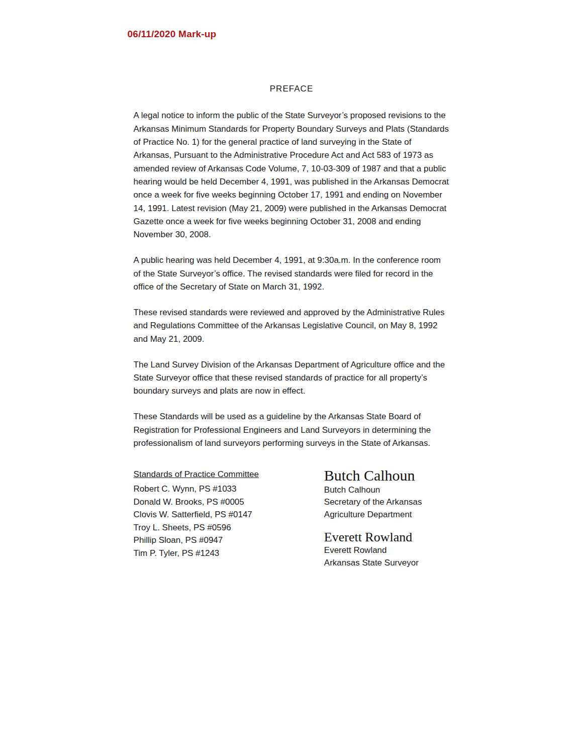06/11/2020 Mark-up
PREFACE
A legal notice to inform the public of the State Surveyor’s proposed revisions to the Arkansas Minimum Standards for Property Boundary Surveys and Plats (Standards of Practice No. 1) for the general practice of land surveying in the State of Arkansas, Pursuant to the Administrative Procedure Act and Act 583 of 1973 as amended review of Arkansas Code Volume, 7, 10-03-309 of 1987 and that a public hearing would be held December 4, 1991, was published in the Arkansas Democrat once a week for five weeks beginning October 17, 1991 and ending on November 14, 1991. Latest revision (May 21, 2009) were published in the Arkansas Democrat Gazette once a week for five weeks beginning October 31, 2008 and ending November 30, 2008.
A public hearing was held December 4, 1991, at 9:30a.m. In the conference room of the State Surveyor’s office. The revised standards were filed for record in the office of the Secretary of State on March 31, 1992.
These revised standards were reviewed and approved by the Administrative Rules and Regulations Committee of the Arkansas Legislative Council, on May 8, 1992 and May 21, 2009.
The Land Survey Division of the Arkansas Department of Agriculture office and the State Surveyor office that these revised standards of practice for all property’s boundary surveys and plats are now in effect.
These Standards will be used as a guideline by the Arkansas State Board of Registration for Professional Engineers and Land Surveyors in determining the professionalism of land surveyors performing surveys in the State of Arkansas.
Standards of Practice Committee
Robert C. Wynn, PS #1033
Donald W. Brooks, PS #0005
Clovis W. Satterfield, PS #0147
Troy L. Sheets, PS #0596
Phillip Sloan, PS #0947
Tim P. Tyler, PS #1243
Butch Calhoun
Butch Calhoun
Secretary of the Arkansas
Agriculture Department
Everett Rowland
Everett Rowland
Arkansas State Surveyor